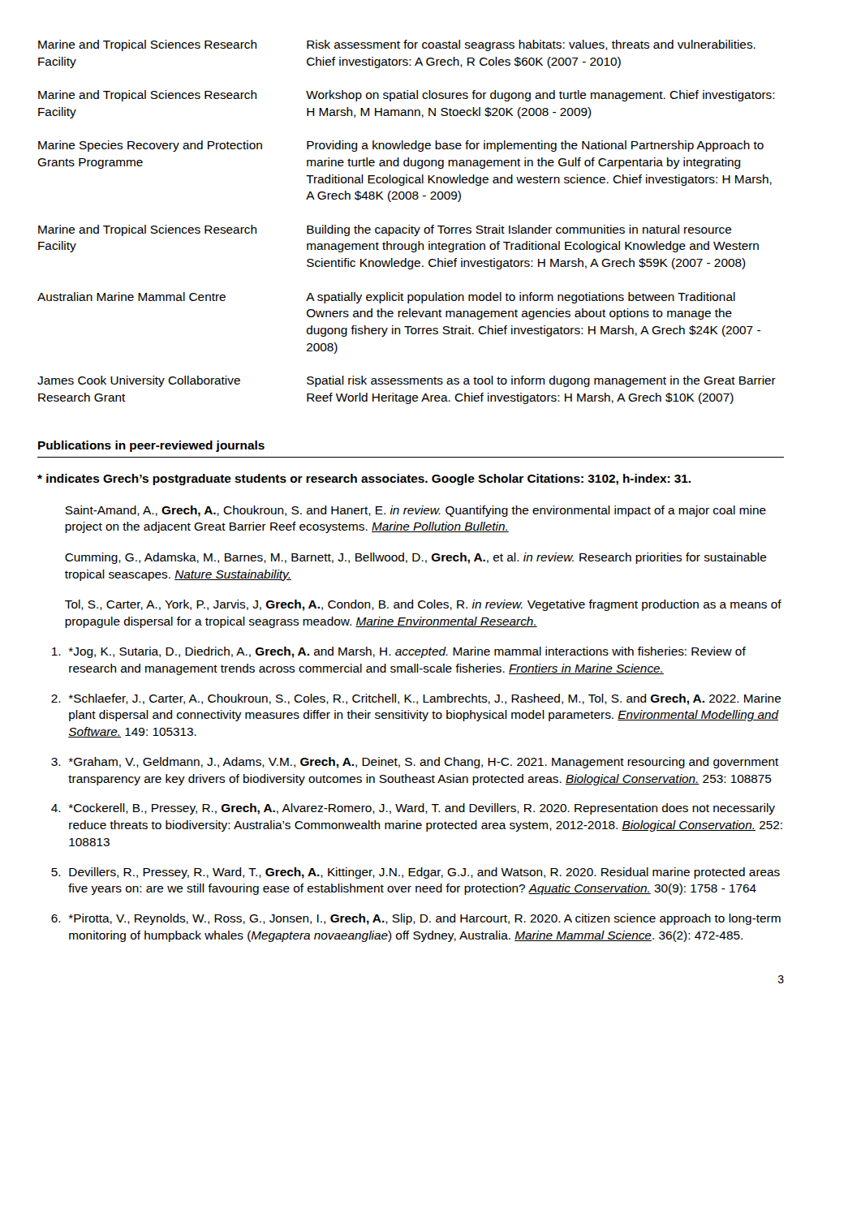| Marine and Tropical Sciences Research Facility | Risk assessment for coastal seagrass habitats: values, threats and vulnerabilities. Chief investigators: A Grech, R Coles $60K (2007 - 2010) |
| Marine and Tropical Sciences Research Facility | Workshop on spatial closures for dugong and turtle management. Chief investigators: H Marsh, M Hamann, N Stoeckl $20K (2008 - 2009) |
| Marine Species Recovery and Protection Grants Programme | Providing a knowledge base for implementing the National Partnership Approach to marine turtle and dugong management in the Gulf of Carpentaria by integrating Traditional Ecological Knowledge and western science. Chief investigators: H Marsh, A Grech $48K (2008 - 2009) |
| Marine and Tropical Sciences Research Facility | Building the capacity of Torres Strait Islander communities in natural resource management through integration of Traditional Ecological Knowledge and Western Scientific Knowledge. Chief investigators: H Marsh, A Grech $59K (2007 - 2008) |
| Australian Marine Mammal Centre | A spatially explicit population model to inform negotiations between Traditional Owners and the relevant management agencies about options to manage the dugong fishery in Torres Strait. Chief investigators: H Marsh, A Grech $24K (2007 - 2008) |
| James Cook University Collaborative Research Grant | Spatial risk assessments as a tool to inform dugong management in the Great Barrier Reef World Heritage Area. Chief investigators: H Marsh, A Grech $10K (2007) |
Publications in peer-reviewed journals
* indicates Grech’s postgraduate students or research associates. Google Scholar Citations: 3102, h-index: 31.
Saint-Amand, A., Grech, A., Choukroun, S. and Hanert, E. in review. Quantifying the environmental impact of a major coal mine project on the adjacent Great Barrier Reef ecosystems. Marine Pollution Bulletin.
Cumming, G., Adamska, M., Barnes, M., Barnett, J., Bellwood, D., Grech, A., et al. in review. Research priorities for sustainable tropical seascapes. Nature Sustainability.
Tol, S., Carter, A., York, P., Jarvis, J, Grech, A., Condon, B. and Coles, R. in review. Vegetative fragment production as a means of propagule dispersal for a tropical seagrass meadow. Marine Environmental Research.
*Jog, K., Sutaria, D., Diedrich, A., Grech, A. and Marsh, H. accepted. Marine mammal interactions with fisheries: Review of research and management trends across commercial and small-scale fisheries. Frontiers in Marine Science.
*Schlaefer, J., Carter, A., Choukroun, S., Coles, R., Critchell, K., Lambrechts, J., Rasheed, M., Tol, S. and Grech, A. 2022. Marine plant dispersal and connectivity measures differ in their sensitivity to biophysical model parameters. Environmental Modelling and Software. 149: 105313.
*Graham, V., Geldmann, J., Adams, V.M., Grech, A., Deinet, S. and Chang, H-C. 2021. Management resourcing and government transparency are key drivers of biodiversity outcomes in Southeast Asian protected areas. Biological Conservation. 253: 108875
*Cockerell, B., Pressey, R., Grech, A., Alvarez-Romero, J., Ward, T. and Devillers, R. 2020. Representation does not necessarily reduce threats to biodiversity: Australia’s Commonwealth marine protected area system, 2012-2018. Biological Conservation. 252: 108813
Devillers, R., Pressey, R., Ward, T., Grech, A., Kittinger, J.N., Edgar, G.J., and Watson, R. 2020. Residual marine protected areas five years on: are we still favouring ease of establishment over need for protection? Aquatic Conservation. 30(9): 1758 - 1764
*Pirotta, V., Reynolds, W., Ross, G., Jonsen, I., Grech, A., Slip, D. and Harcourt, R. 2020. A citizen science approach to long-term monitoring of humpback whales (Megaptera novaeangliae) off Sydney, Australia. Marine Mammal Science. 36(2): 472-485.
3